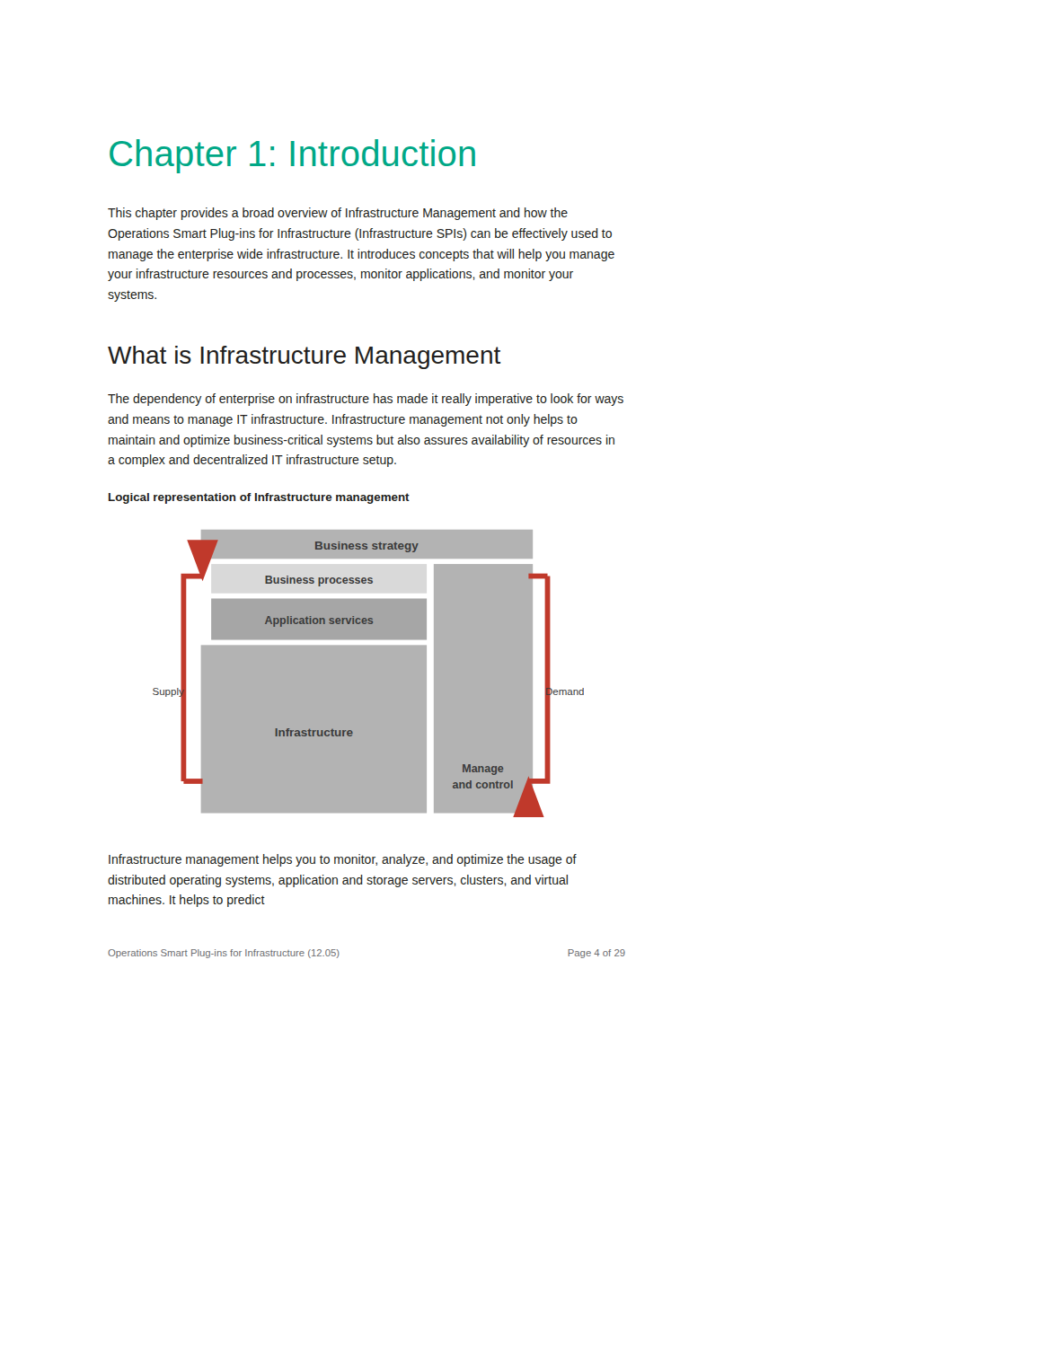Chapter 1: Introduction
This chapter provides a broad overview of Infrastructure Management and how the Operations Smart Plug-ins for Infrastructure (Infrastructure SPIs) can be effectively used to manage the enterprise wide infrastructure. It introduces concepts that will help you manage your infrastructure resources and processes, monitor applications, and monitor your systems.
What is Infrastructure Management
The dependency of enterprise on infrastructure has made it really imperative to look for ways and means to manage IT infrastructure. Infrastructure management not only helps to maintain and optimize business-critical systems but also assures availability of resources in a complex and decentralized IT infrastructure setup.
Logical representation of Infrastructure management
Business strategy Business processes Application services Infrastructure Manage and control Supply Demand
Infrastructure management helps you to monitor, analyze, and optimize the usage of distributed operating systems, application and storage servers, clusters, and virtual machines. It helps to predict
Operations Smart Plug-ins for Infrastructure (12.05) Page 4 of 29